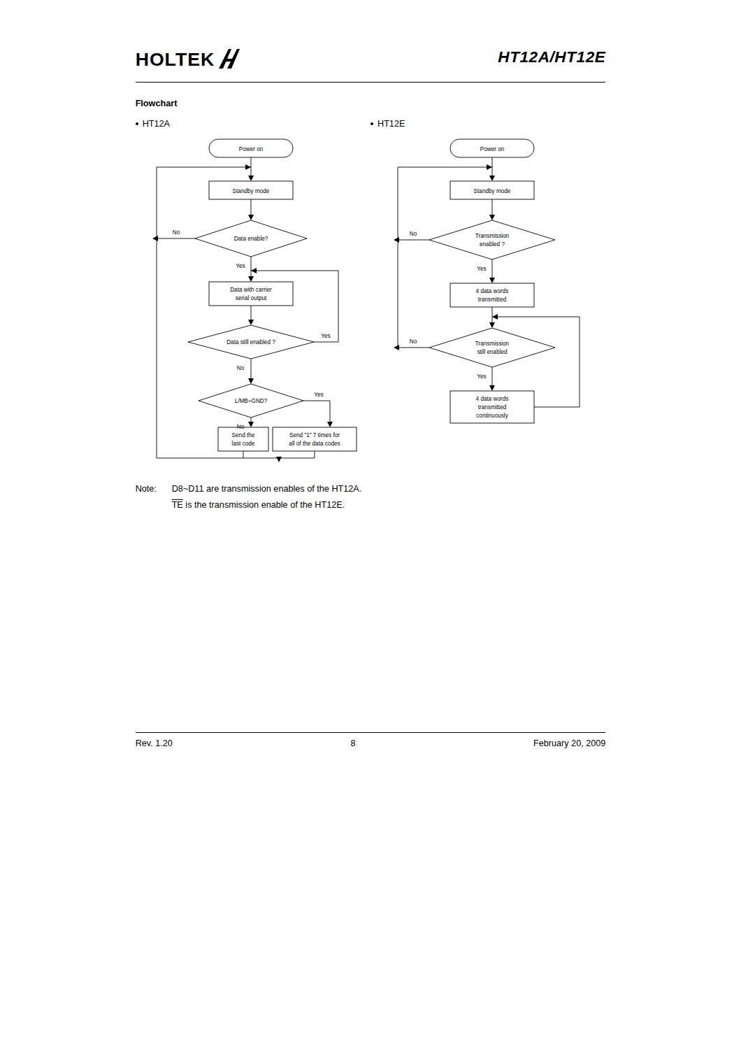HOLTEK
HT12A/HT12E
Flowchart
HT12A
HT12E
Power on Standby mode Data enable? No Yes Data with carrier serial output Data still enabled ? Yes No L/MB=GND? Yes No Send the last code Send ”1” 7 times for all of the data codes
Power on Standby mode Transmission enabled ? No Yes 4 data words transmitted Transmission still enabled No Yes 4 data words transmitted continuously
Note:
D8~D11 are transmission enables of the HT12A.
TE is the transmission enable of the HT12E.
Rev. 1.20
8
February 20, 2009